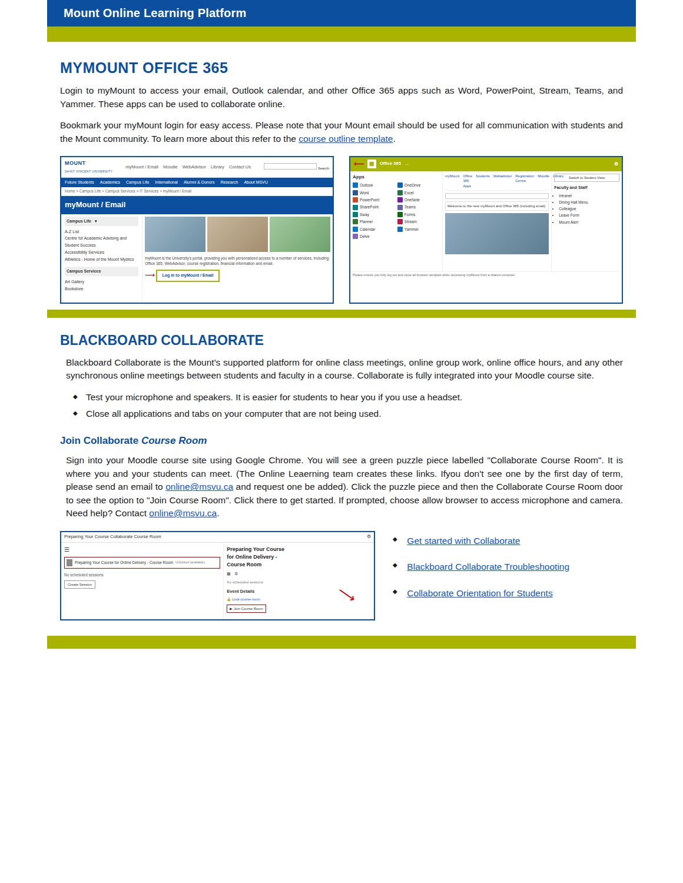Mount Online Learning Platform
MYMOUNT OFFICE 365
Login to myMount to access your email, Outlook calendar, and other Office 365 apps such as Word, PowerPoint, Stream, Teams, and Yammer. These apps can be used to collaborate online.
Bookmark your myMount login for easy access. Please note that your Mount email should be used for all communication with students and the Mount community. To learn more about this refer to the course outline template.
MOUNT
SAINT VINCENT UNIVERSITY
myMount / Email Moodle WebAdvisor Library Contact Us
Search
Future Students Academics Campus Life International Alumni & Donors Research About MSVU
Home > Campus Life > Campus Services > IT Services > myMount / Email
myMount / Email
Campus Life ▾
A-Z List
Centre for Academic Advising and Student Success
Accessibility Services
Athletics - Home of the Mount Mystics
Campus Services
Art Gallery
Bookstore
myMount is the University's portal, providing you with personalized access to a number of services, including: Office 365, WebAdvisor, course registration, financial information and email.
⟶ Log in to myMount / Email
⟵ ▦ Office 365 → ⚙
Apps
Outlook
OneDrive
Word
Excel
PowerPoint
OneNote
SharePoint
Teams
Sway
Forms
Planner
Stream
Calendar
Yammer
Delve
myMount Office 365 Apps Students Webadvisor Registration Centre Moodle Library
Welcome to the new myMount and Office 365 (including email)
Switch to Student View
Faculty and Staff
Intranet
Dining Hall Menu
Colleague
Leave Form
Mount Alert
Please ensure you fully log out and close all browser windows when accessing myMount from a shared computer.
BLACKBOARD COLLABORATE
Blackboard Collaborate is the Mount's supported platform for online class meetings, online group work, online office hours, and any other synchronous online meetings between students and faculty in a course. Collaborate is fully integrated into your Moodle course site.
Test your microphone and speakers. It is easier for students to hear you if you use a headset.
Close all applications and tabs on your computer that are not being used.
Join Collaborate Course Room
Sign into your Moodle course site using Google Chrome. You will see a green puzzle piece labelled "Collaborate Course Room". It is where you and your students can meet. (The Online Leaerning team creates these links. Ifyou don't see one by the first day of term, please send an email to online@msvu.ca and request one be added). Click the puzzle piece and then the Collaborate Course Room door to see the option to "Join Course Room". Click there to get started. If prompted, choose allow browser to access microphone and camera. Need help? Contact online@msvu.ca.
Preparing Your Course Collaborate Course Room ⚙
☰
Preparing Your Course for Online Delivery - Course Room
Unlocked (available)
No scheduled sessions
Create Session
Preparing Your Course
for Online Delivery -
Course Room
▦ ⚙
No scheduled sessions
Event Details
🔒 Lock course room
▶ Join Course Room
⟶
Get started with Collaborate
Blackboard Collaborate Troubleshooting
Collaborate Orientation for Students